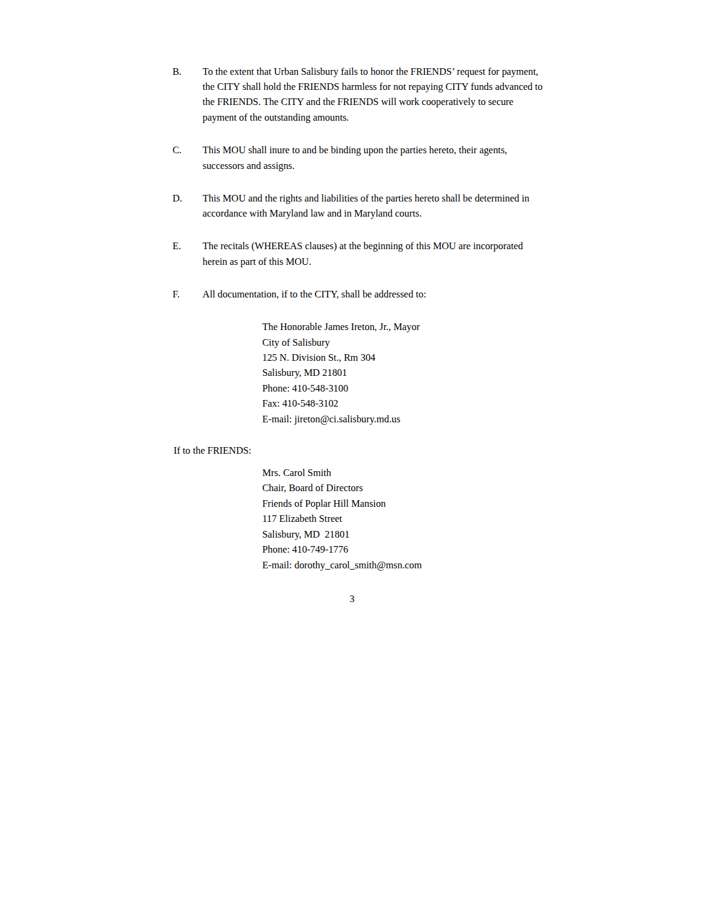B.
To the extent that Urban Salisbury fails to honor the FRIENDS’ request for payment, the CITY shall hold the FRIENDS harmless for not repaying CITY funds advanced to the FRIENDS. The CITY and the FRIENDS will work cooperatively to secure payment of the outstanding amounts.
C.
This MOU shall inure to and be binding upon the parties hereto, their agents, successors and assigns.
D.
This MOU and the rights and liabilities of the parties hereto shall be determined in accordance with Maryland law and in Maryland courts.
E.
The recitals (WHEREAS clauses) at the beginning of this MOU are incorporated herein as part of this MOU.
F.
All documentation, if to the CITY, shall be addressed to:
The Honorable James Ireton, Jr., Mayor
City of Salisbury
125 N. Division St., Rm 304
Salisbury, MD 21801
Phone: 410-548-3100
Fax: 410-548-3102
E-mail: jireton@ci.salisbury.md.us
If to the FRIENDS:
Mrs. Carol Smith
Chair, Board of Directors
Friends of Poplar Hill Mansion
117 Elizabeth Street
Salisbury, MD 21801
Phone: 410-749-1776
E-mail: dorothy_carol_smith@msn.com
3